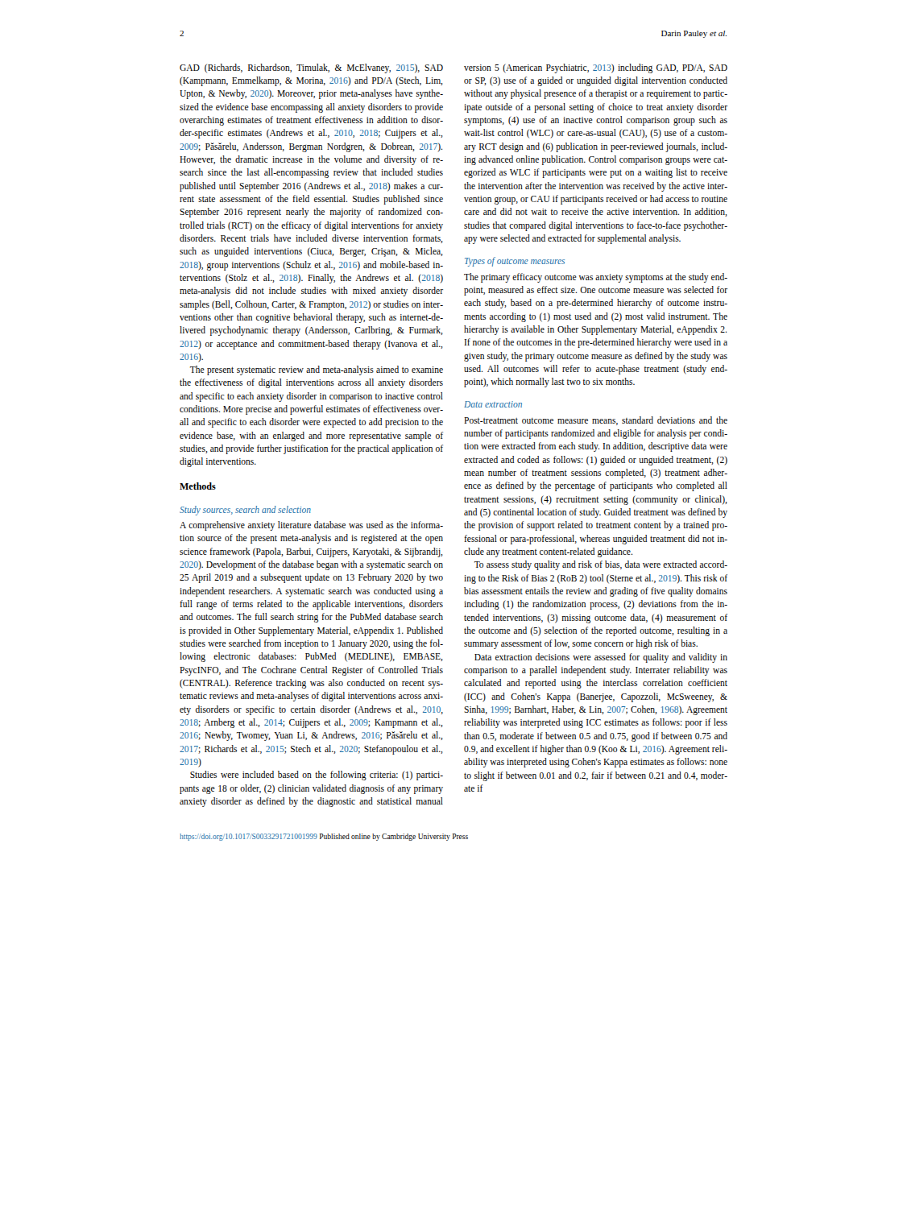2
Darin Pauley et al.
GAD (Richards, Richardson, Timulak, & McElvaney, 2015), SAD (Kampmann, Emmelkamp, & Morina, 2016) and PD/A (Stech, Lim, Upton, & Newby, 2020). Moreover, prior meta-analyses have synthesized the evidence base encompassing all anxiety disorders to provide overarching estimates of treatment effectiveness in addition to disorder-specific estimates (Andrews et al., 2010, 2018; Cuijpers et al., 2009; Păsărelu, Andersson, Bergman Nordgren, & Dobrean, 2017). However, the dramatic increase in the volume and diversity of research since the last all-encompassing review that included studies published until September 2016 (Andrews et al., 2018) makes a current state assessment of the field essential. Studies published since September 2016 represent nearly the majority of randomized controlled trials (RCT) on the efficacy of digital interventions for anxiety disorders. Recent trials have included diverse intervention formats, such as unguided interventions (Ciuca, Berger, Crişan, & Miclea, 2018), group interventions (Schulz et al., 2016) and mobile-based interventions (Stolz et al., 2018). Finally, the Andrews et al. (2018) meta-analysis did not include studies with mixed anxiety disorder samples (Bell, Colhoun, Carter, & Frampton, 2012) or studies on interventions other than cognitive behavioral therapy, such as internet-delivered psychodynamic therapy (Andersson, Carlbring, & Furmark, 2012) or acceptance and commitment-based therapy (Ivanova et al., 2016).
The present systematic review and meta-analysis aimed to examine the effectiveness of digital interventions across all anxiety disorders and specific to each anxiety disorder in comparison to inactive control conditions. More precise and powerful estimates of effectiveness overall and specific to each disorder were expected to add precision to the evidence base, with an enlarged and more representative sample of studies, and provide further justification for the practical application of digital interventions.
Methods
Study sources, search and selection
A comprehensive anxiety literature database was used as the information source of the present meta-analysis and is registered at the open science framework (Papola, Barbui, Cuijpers, Karyotaki, & Sijbrandij, 2020). Development of the database began with a systematic search on 25 April 2019 and a subsequent update on 13 February 2020 by two independent researchers. A systematic search was conducted using a full range of terms related to the applicable interventions, disorders and outcomes. The full search string for the PubMed database search is provided in Other Supplementary Material, eAppendix 1. Published studies were searched from inception to 1 January 2020, using the following electronic databases: PubMed (MEDLINE), EMBASE, PsycINFO, and The Cochrane Central Register of Controlled Trials (CENTRAL). Reference tracking was also conducted on recent systematic reviews and meta-analyses of digital interventions across anxiety disorders or specific to certain disorder (Andrews et al., 2010, 2018; Arnberg et al., 2014; Cuijpers et al., 2009; Kampmann et al., 2016; Newby, Twomey, Yuan Li, & Andrews, 2016; Păsărelu et al., 2017; Richards et al., 2015; Stech et al., 2020; Stefanopoulou et al., 2019)
Studies were included based on the following criteria: (1) participants age 18 or older, (2) clinician validated diagnosis of any primary anxiety disorder as defined by the diagnostic and statistical manual version 5 (American Psychiatric, 2013) including GAD, PD/A, SAD or SP, (3) use of a guided or unguided digital intervention conducted without any physical presence of a therapist or a requirement to participate outside of a personal setting of choice to treat anxiety disorder symptoms, (4) use of an inactive control comparison group such as wait-list control (WLC) or care-as-usual (CAU), (5) use of a customary RCT design and (6) publication in peer-reviewed journals, including advanced online publication. Control comparison groups were categorized as WLC if participants were put on a waiting list to receive the intervention after the intervention was received by the active intervention group, or CAU if participants received or had access to routine care and did not wait to receive the active intervention. In addition, studies that compared digital interventions to face-to-face psychotherapy were selected and extracted for supplemental analysis.
Types of outcome measures
The primary efficacy outcome was anxiety symptoms at the study endpoint, measured as effect size. One outcome measure was selected for each study, based on a pre-determined hierarchy of outcome instruments according to (1) most used and (2) most valid instrument. The hierarchy is available in Other Supplementary Material, eAppendix 2. If none of the outcomes in the pre-determined hierarchy were used in a given study, the primary outcome measure as defined by the study was used. All outcomes will refer to acute-phase treatment (study endpoint), which normally last two to six months.
Data extraction
Post-treatment outcome measure means, standard deviations and the number of participants randomized and eligible for analysis per condition were extracted from each study. In addition, descriptive data were extracted and coded as follows: (1) guided or unguided treatment, (2) mean number of treatment sessions completed, (3) treatment adherence as defined by the percentage of participants who completed all treatment sessions, (4) recruitment setting (community or clinical), and (5) continental location of study. Guided treatment was defined by the provision of support related to treatment content by a trained professional or para-professional, whereas unguided treatment did not include any treatment content-related guidance.
To assess study quality and risk of bias, data were extracted according to the Risk of Bias 2 (RoB 2) tool (Sterne et al., 2019). This risk of bias assessment entails the review and grading of five quality domains including (1) the randomization process, (2) deviations from the intended interventions, (3) missing outcome data, (4) measurement of the outcome and (5) selection of the reported outcome, resulting in a summary assessment of low, some concern or high risk of bias.
Data extraction decisions were assessed for quality and validity in comparison to a parallel independent study. Interrater reliability was calculated and reported using the interclass correlation coefficient (ICC) and Cohen's Kappa (Banerjee, Capozzoli, McSweeney, & Sinha, 1999; Barnhart, Haber, & Lin, 2007; Cohen, 1968). Agreement reliability was interpreted using ICC estimates as follows: poor if less than 0.5, moderate if between 0.5 and 0.75, good if between 0.75 and 0.9, and excellent if higher than 0.9 (Koo & Li, 2016). Agreement reliability was interpreted using Cohen's Kappa estimates as follows: none to slight if between 0.01 and 0.2, fair if between 0.21 and 0.4, moderate if
https://doi.org/10.1017/S0033291721001999 Published online by Cambridge University Press